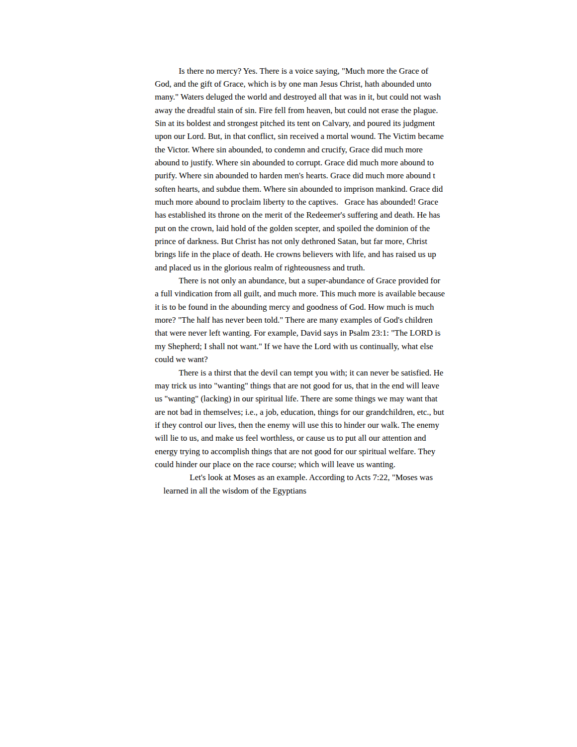Is there no mercy? Yes. There is a voice saying, "Much more the Grace of God, and the gift of Grace, which is by one man Jesus Christ, hath abounded unto many." Waters deluged the world and destroyed all that was in it, but could not wash away the dreadful stain of sin. Fire fell from heaven, but could not erase the plague. Sin at its boldest and strongest pitched its tent on Calvary, and poured its judgment upon our Lord. But, in that conflict, sin received a mortal wound. The Victim became the Victor. Where sin abounded, to condemn and crucify, Grace did much more abound to justify. Where sin abounded to corrupt. Grace did much more abound to purify. Where sin abounded to harden men's hearts. Grace did much more abound t soften hearts, and subdue them. Where sin abounded to imprison mankind. Grace did much more abound to proclaim liberty to the captives. Grace has abounded! Grace has established its throne on the merit of the Redeemer's suffering and death. He has put on the crown, laid hold of the golden scepter, and spoiled the dominion of the prince of darkness. But Christ has not only dethroned Satan, but far more, Christ brings life in the place of death. He crowns believers with life, and has raised us up and placed us in the glorious realm of righteousness and truth.
There is not only an abundance, but a super-abundance of Grace provided for a full vindication from all guilt, and much more. This much more is available because it is to be found in the abounding mercy and goodness of God. How much is much more? "The half has never been told." There are many examples of God's children that were never left wanting. For example, David says in Psalm 23:1: "The LORD is my Shepherd; I shall not want." If we have the Lord with us continually, what else could we want?
There is a thirst that the devil can tempt you with; it can never be satisfied. He may trick us into "wanting" things that are not good for us, that in the end will leave us "wanting" (lacking) in our spiritual life. There are some things we may want that are not bad in themselves; i.e., a job, education, things for our grandchildren, etc., but if they control our lives, then the enemy will use this to hinder our walk. The enemy will lie to us, and make us feel worthless, or cause us to put all our attention and energy trying to accomplish things that are not good for our spiritual welfare. They could hinder our place on the race course; which will leave us wanting.
Let's look at Moses as an example. According to Acts 7:22, "Moses was learned in all the wisdom of the Egyptians